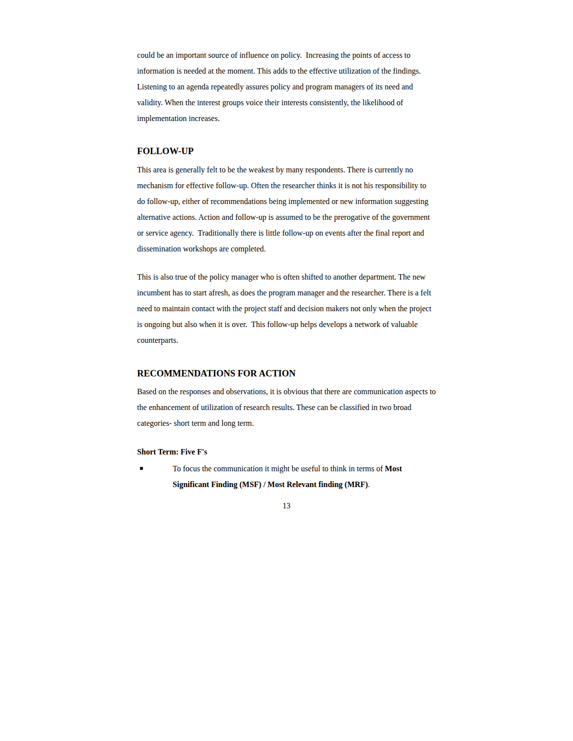could be an important source of influence on policy. Increasing the points of access to information is needed at the moment. This adds to the effective utilization of the findings. Listening to an agenda repeatedly assures policy and program managers of its need and validity. When the interest groups voice their interests consistently, the likelihood of implementation increases.
FOLLOW-UP
This area is generally felt to be the weakest by many respondents. There is currently no mechanism for effective follow-up. Often the researcher thinks it is not his responsibility to do follow-up, either of recommendations being implemented or new information suggesting alternative actions. Action and follow-up is assumed to be the prerogative of the government or service agency. Traditionally there is little follow-up on events after the final report and dissemination workshops are completed.
This is also true of the policy manager who is often shifted to another department. The new incumbent has to start afresh, as does the program manager and the researcher. There is a felt need to maintain contact with the project staff and decision makers not only when the project is ongoing but also when it is over. This follow-up helps develops a network of valuable counterparts.
RECOMMENDATIONS FOR ACTION
Based on the responses and observations, it is obvious that there are communication aspects to the enhancement of utilization of research results. These can be classified in two broad categories- short term and long term.
Short Term: Five F's
To focus the communication it might be useful to think in terms of Most Significant Finding (MSF) / Most Relevant finding (MRF).
13